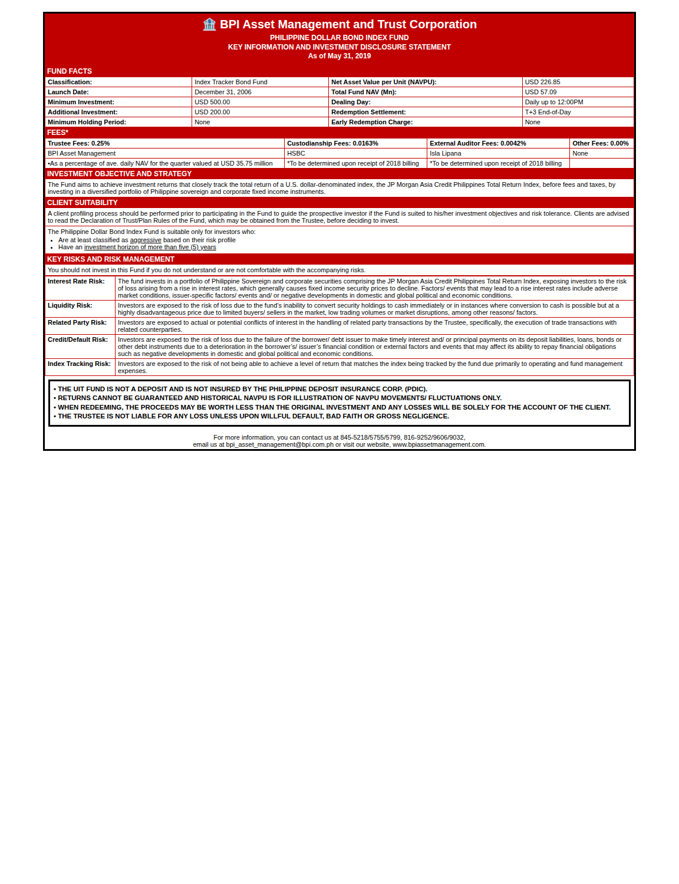🏦 BPI Asset Management and Trust Corporation
PHILIPPINE DOLLAR BOND INDEX FUND
KEY INFORMATION AND INVESTMENT DISCLOSURE STATEMENT
As of May 31, 2019
FUND FACTS
| Classification: | Index Tracker Bond Fund | Net Asset Value per Unit (NAVPU): | USD 226.85 |
| Launch Date: | December 31, 2006 | Total Fund NAV (Mn): | USD 57.09 |
| Minimum Investment: | USD 500.00 | Dealing Day: | Daily up to 12:00PM |
| Additional Investment: | USD 200.00 | Redemption Settlement: | T+3 End-of-Day |
| Minimum Holding Period: | None | Early Redemption Charge: | None |
FEES*
| Trustee Fees: 0.25% | Custodianship Fees: 0.0163% | External Auditor Fees: 0.0042% | Other Fees: 0.00% |
| BPI Asset Management | HSBC | Isla Lipana | None |
| •As a percentage of ave. daily NAV for the quarter valued at USD 35.75 million | *To be determined upon receipt of 2018 billing | *To be determined upon receipt of 2018 billing | |
INVESTMENT OBJECTIVE AND STRATEGY
The Fund aims to achieve investment returns that closely track the total return of a U.S. dollar-denominated index, the JP Morgan Asia Credit Philippines Total Return Index, before fees and taxes, by investing in a diversified portfolio of Philippine sovereign and corporate fixed income instruments.
CLIENT SUITABILITY
A client profiling process should be performed prior to participating in the Fund to guide the prospective investor if the Fund is suited to his/her investment objectives and risk tolerance. Clients are advised to read the Declaration of Trust/Plan Rules of the Fund, which may be obtained from the Trustee, before deciding to invest.
The Philippine Dollar Bond Index Fund is suitable only for investors who:
Are at least classified as aggressive based on their risk profile
Have an investment horizon of more than five (5) years
KEY RISKS AND RISK MANAGEMENT
You should not invest in this Fund if you do not understand or are not comfortable with the accompanying risks.
| Interest Rate Risk: | The fund invests in a portfolio of Philippine Sovereign and corporate securities comprising the JP Morgan Asia Credit Philippines Total Return Index, exposing investors to the risk of loss arising from a rise in interest rates, which generally causes fixed income security prices to decline. Factors/ events that may lead to a rise interest rates include adverse market conditions, issuer-specific factors/ events and/ or negative developments in domestic and global political and economic conditions. |
| Liquidity Risk: | Investors are exposed to the risk of loss due to the fund’s inability to convert security holdings to cash immediately or in instances where conversion to cash is possible but at a highly disadvantageous price due to limited buyers/ sellers in the market, low trading volumes or market disruptions, among other reasons/ factors. |
| Related Party Risk: | Investors are exposed to actual or potential conflicts of interest in the handling of related party transactions by the Trustee, specifically, the execution of trade transactions with related counterparties. |
| Credit/Default Risk: | Investors are exposed to the risk of loss due to the failure of the borrower/ debt issuer to make timely interest and/ or principal payments on its deposit liabilities, loans, bonds or other debt instruments due to a deterioration in the borrower’s/ issuer’s financial condition or external factors and events that may affect its ability to repay financial obligations such as negative developments in domestic and global political and economic conditions. |
| Index Tracking Risk: | Investors are exposed to the risk of not being able to achieve a level of return that matches the index being tracked by the fund due primarily to operating and fund management expenses. |
• THE UIT FUND IS NOT A DEPOSIT AND IS NOT INSURED BY THE PHILIPPINE DEPOSIT INSURANCE CORP. (PDIC).
• RETURNS CANNOT BE GUARANTEED AND HISTORICAL NAVPU IS FOR ILLUSTRATION OF NAVPU MOVEMENTS/ FLUCTUATIONS ONLY.
• WHEN REDEEMING, THE PROCEEDS MAY BE WORTH LESS THAN THE ORIGINAL INVESTMENT AND ANY LOSSES WILL BE SOLELY FOR THE ACCOUNT OF THE CLIENT.
• THE TRUSTEE IS NOT LIABLE FOR ANY LOSS UNLESS UPON WILLFUL DEFAULT, BAD FAITH OR GROSS NEGLIGENCE.
For more information, you can contact us at 845-5218/5755/5799, 816-9252/9606/9032,
email us at bpi_asset_management@bpi.com.ph or visit our website, www.bpiassetmanagement.com.